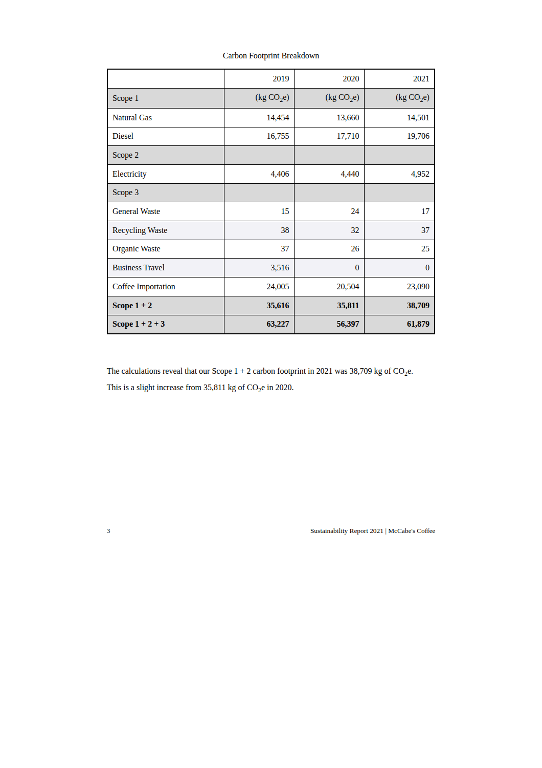Carbon Footprint Breakdown
| | 2019 | 2020 | 2021 |
| Scope 1 | (kg CO 2 e) | (kg CO 2 e) | (kg CO 2 e) |
| Natural Gas | 14,454 | 13,660 | 14,501 |
| Diesel | 16,755 | 17,710 | 19,706 |
| Scope 2 | | | |
| Electricity | 4,406 | 4,440 | 4,952 |
| Scope 3 | | | |
| General Waste | 15 | 24 | 17 |
| Recycling Waste | 38 | 32 | 37 |
| Organic Waste | 37 | 26 | 25 |
| Business Travel | 3,516 | 0 | 0 |
| Coffee Importation | 24,005 | 20,504 | 23,090 |
| Scope 1 + 2 | 35,616 | 35,811 | 38,709 |
| Scope 1 + 2 + 3 | 63,227 | 56,397 | 61,879 |
The calculations reveal that our Scope 1 + 2 carbon footprint in 2021 was 38,709 kg of CO2e.
This is a slight increase from 35,811 kg of CO2e in 2020.
3
Sustainability Report 2021 | McCabe's Coffee